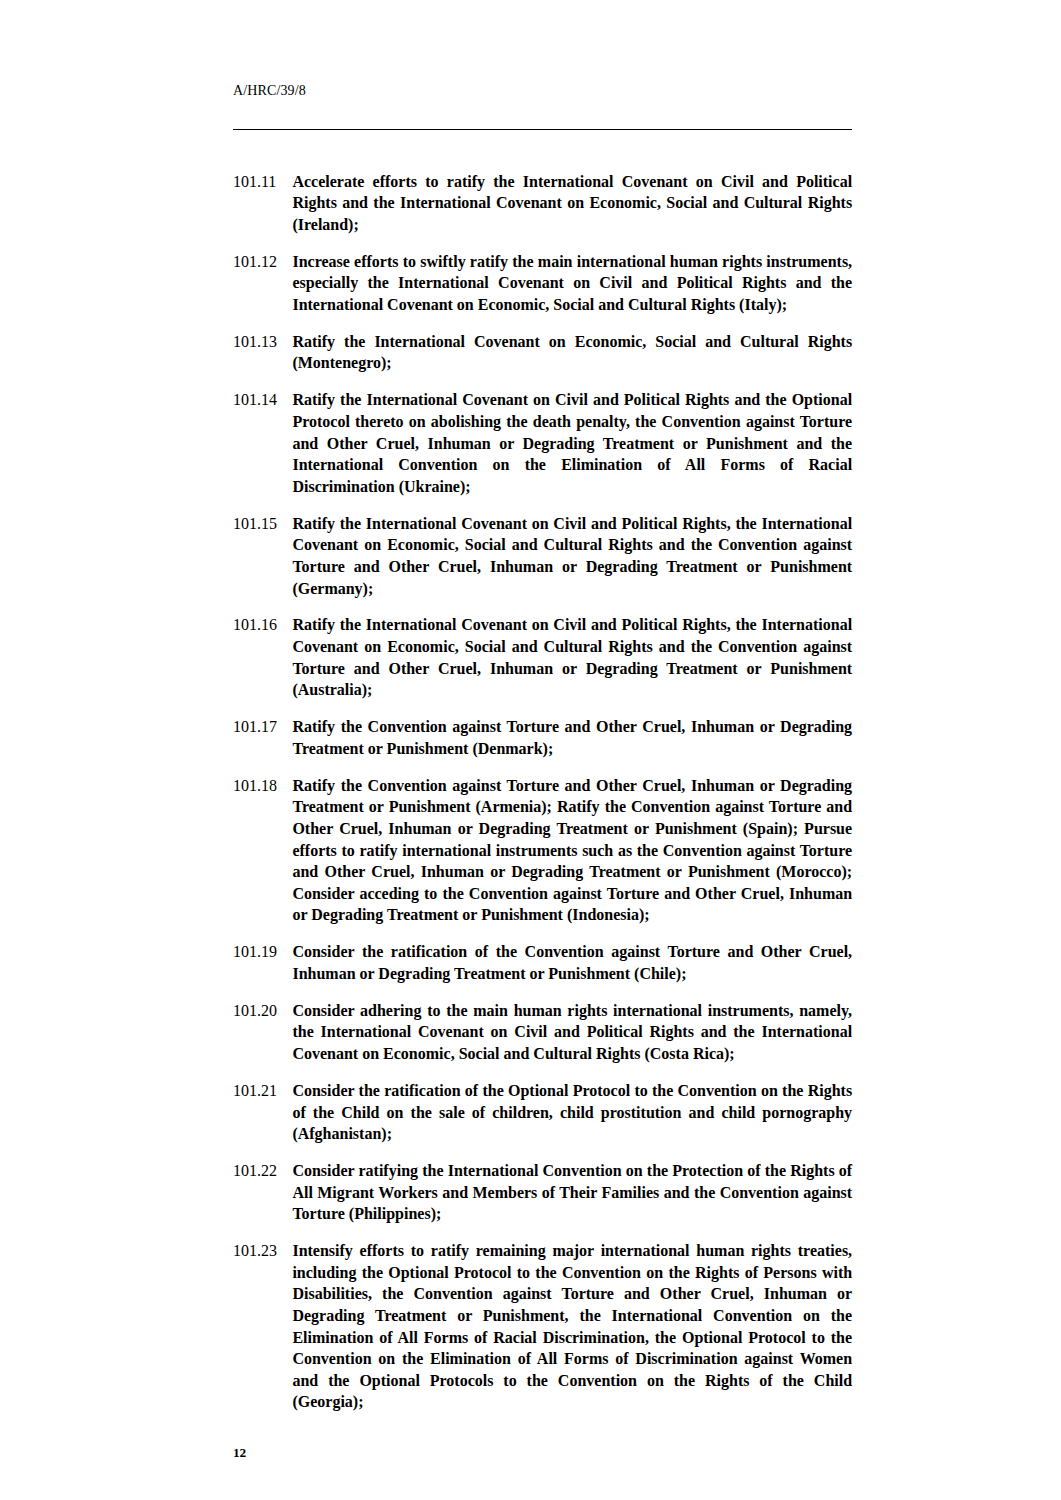A/HRC/39/8
101.11 Accelerate efforts to ratify the International Covenant on Civil and Political Rights and the International Covenant on Economic, Social and Cultural Rights (Ireland);
101.12 Increase efforts to swiftly ratify the main international human rights instruments, especially the International Covenant on Civil and Political Rights and the International Covenant on Economic, Social and Cultural Rights (Italy);
101.13 Ratify the International Covenant on Economic, Social and Cultural Rights (Montenegro);
101.14 Ratify the International Covenant on Civil and Political Rights and the Optional Protocol thereto on abolishing the death penalty, the Convention against Torture and Other Cruel, Inhuman or Degrading Treatment or Punishment and the International Convention on the Elimination of All Forms of Racial Discrimination (Ukraine);
101.15 Ratify the International Covenant on Civil and Political Rights, the International Covenant on Economic, Social and Cultural Rights and the Convention against Torture and Other Cruel, Inhuman or Degrading Treatment or Punishment (Germany);
101.16 Ratify the International Covenant on Civil and Political Rights, the International Covenant on Economic, Social and Cultural Rights and the Convention against Torture and Other Cruel, Inhuman or Degrading Treatment or Punishment (Australia);
101.17 Ratify the Convention against Torture and Other Cruel, Inhuman or Degrading Treatment or Punishment (Denmark);
101.18 Ratify the Convention against Torture and Other Cruel, Inhuman or Degrading Treatment or Punishment (Armenia); Ratify the Convention against Torture and Other Cruel, Inhuman or Degrading Treatment or Punishment (Spain); Pursue efforts to ratify international instruments such as the Convention against Torture and Other Cruel, Inhuman or Degrading Treatment or Punishment (Morocco); Consider acceding to the Convention against Torture and Other Cruel, Inhuman or Degrading Treatment or Punishment (Indonesia);
101.19 Consider the ratification of the Convention against Torture and Other Cruel, Inhuman or Degrading Treatment or Punishment (Chile);
101.20 Consider adhering to the main human rights international instruments, namely, the International Covenant on Civil and Political Rights and the International Covenant on Economic, Social and Cultural Rights (Costa Rica);
101.21 Consider the ratification of the Optional Protocol to the Convention on the Rights of the Child on the sale of children, child prostitution and child pornography (Afghanistan);
101.22 Consider ratifying the International Convention on the Protection of the Rights of All Migrant Workers and Members of Their Families and the Convention against Torture (Philippines);
101.23 Intensify efforts to ratify remaining major international human rights treaties, including the Optional Protocol to the Convention on the Rights of Persons with Disabilities, the Convention against Torture and Other Cruel, Inhuman or Degrading Treatment or Punishment, the International Convention on the Elimination of All Forms of Racial Discrimination, the Optional Protocol to the Convention on the Elimination of All Forms of Discrimination against Women and the Optional Protocols to the Convention on the Rights of the Child (Georgia);
12